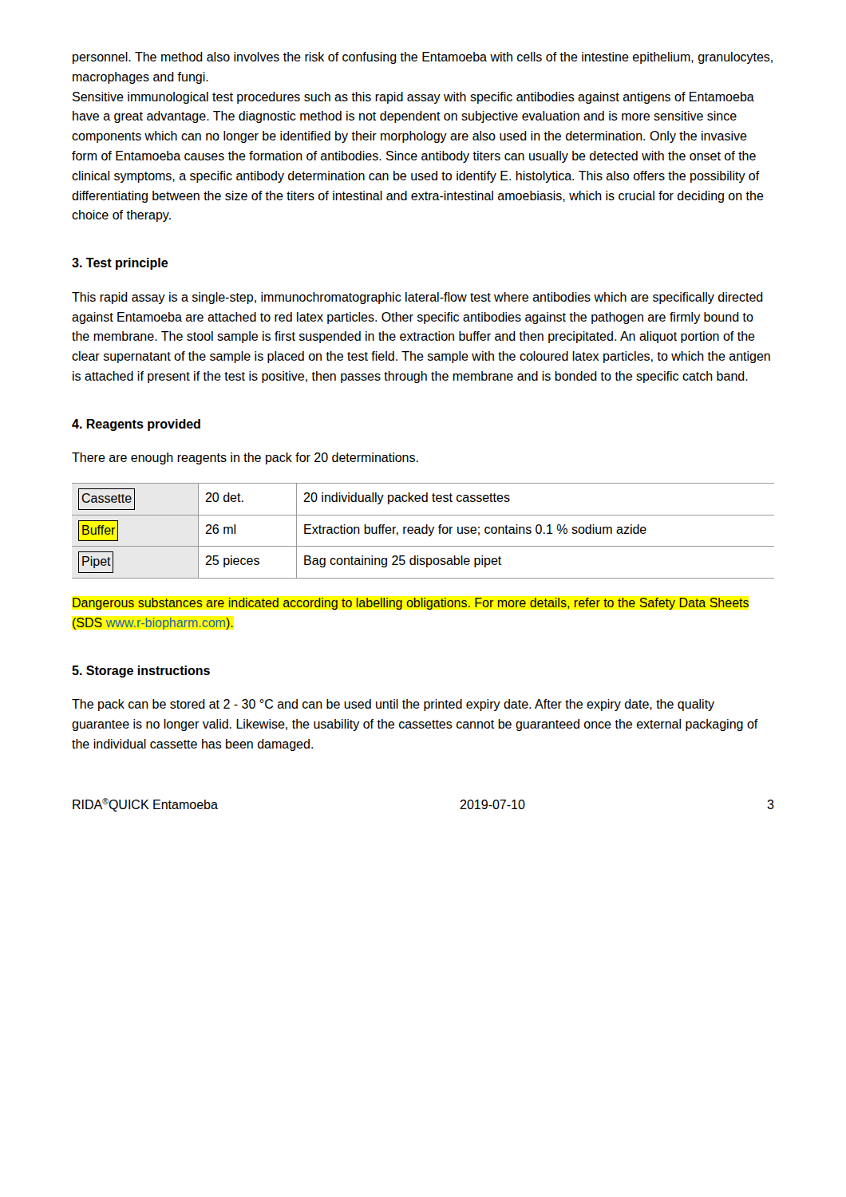personnel. The method also involves the risk of confusing the Entamoeba with cells of the intestine epithelium, granulocytes, macrophages and fungi.
Sensitive immunological test procedures such as this rapid assay with specific antibodies against antigens of Entamoeba have a great advantage. The diagnostic method is not dependent on subjective evaluation and is more sensitive since components which can no longer be identified by their morphology are also used in the determination. Only the invasive form of Entamoeba causes the formation of antibodies. Since antibody titers can usually be detected with the onset of the clinical symptoms, a specific antibody determination can be used to identify E. histolytica. This also offers the possibility of differentiating between the size of the titers of intestinal and extra-intestinal amoebiasis, which is crucial for deciding on the choice of therapy.
3. Test principle
This rapid assay is a single-step, immunochromatographic lateral-flow test where antibodies which are specifically directed against Entamoeba are attached to red latex particles. Other specific antibodies against the pathogen are firmly bound to the membrane. The stool sample is first suspended in the extraction buffer and then precipitated. An aliquot portion of the clear supernatant of the sample is placed on the test field. The sample with the coloured latex particles, to which the antigen is attached if present if the test is positive, then passes through the membrane and is bonded to the specific catch band.
4. Reagents provided
There are enough reagents in the pack for 20 determinations.
| Cassette | 20 det. | 20 individually packed test cassettes |
| Buffer | 26 ml | Extraction buffer, ready for use; contains 0.1 % sodium azide |
| Pipet | 25 pieces | Bag containing 25 disposable pipet |
Dangerous substances are indicated according to labelling obligations. For more details, refer to the Safety Data Sheets (SDS www.r-biopharm.com).
5. Storage instructions
The pack can be stored at 2 - 30 °C and can be used until the printed expiry date. After the expiry date, the quality guarantee is no longer valid. Likewise, the usability of the cassettes cannot be guaranteed once the external packaging of the individual cassette has been damaged.
RIDA®QUICK Entamoeba
2019-07-10
3